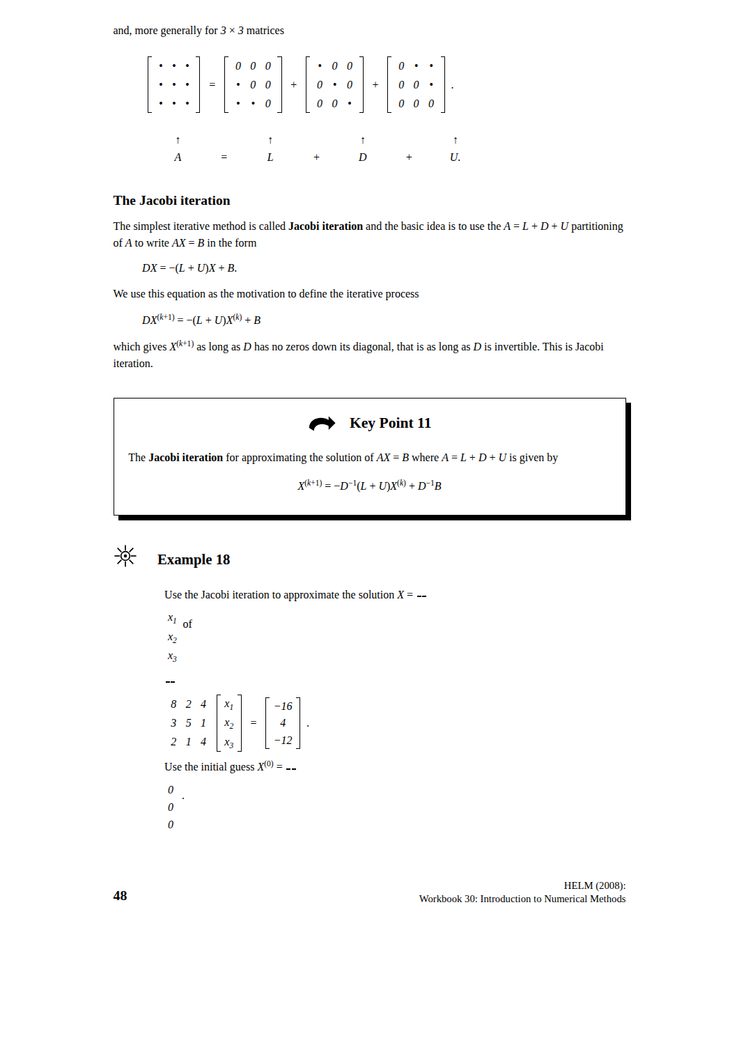and, more generally for 3 × 3 matrices
| • | • | • |
| • | • | • |
| • | • | • |
=
| 0 | 0 | 0 |
| • | 0 | 0 |
| • | • | 0 |
+
| • | 0 | 0 |
| 0 | • | 0 |
| 0 | 0 | • |
+
| 0 | • | • |
| 0 | 0 | • |
| 0 | 0 | 0 |
.
↑ ↑ ↑ ↑
A = L + D + U.
The Jacobi iteration
The simplest iterative method is called Jacobi iteration and the basic idea is to use the A = L + D + U partitioning of A to write AX = B in the form
DX = −(L + U)X + B.
We use this equation as the motivation to define the iterative process
DX(k+1) = −(L + U)X(k) + B
which gives X(k+1) as long as D has no zeros down its diagonal, that is as long as D is invertible. This is Jacobi iteration.
Key Point 11
The Jacobi iteration for approximating the solution of AX = B where A = L + D + U is given by
X(k+1) = −D−1(L + U)X(k) + D−1B
Example 18
Use the Jacobi iteration to approximate the solution X =
| x 1 |
| x 2 |
| x 3 |
of
| 8 | 2 | 4 |
| 3 | 5 | 1 |
| 2 | 1 | 4 |
| x 1 |
| x 2 |
| x 3 |
=
| −16 |
| 4 |
| −12 |
.
Use the initial guess X(0) =
| 0 |
| 0 |
| 0 |
.
48
HELM (2008):
Workbook 30: Introduction to Numerical Methods